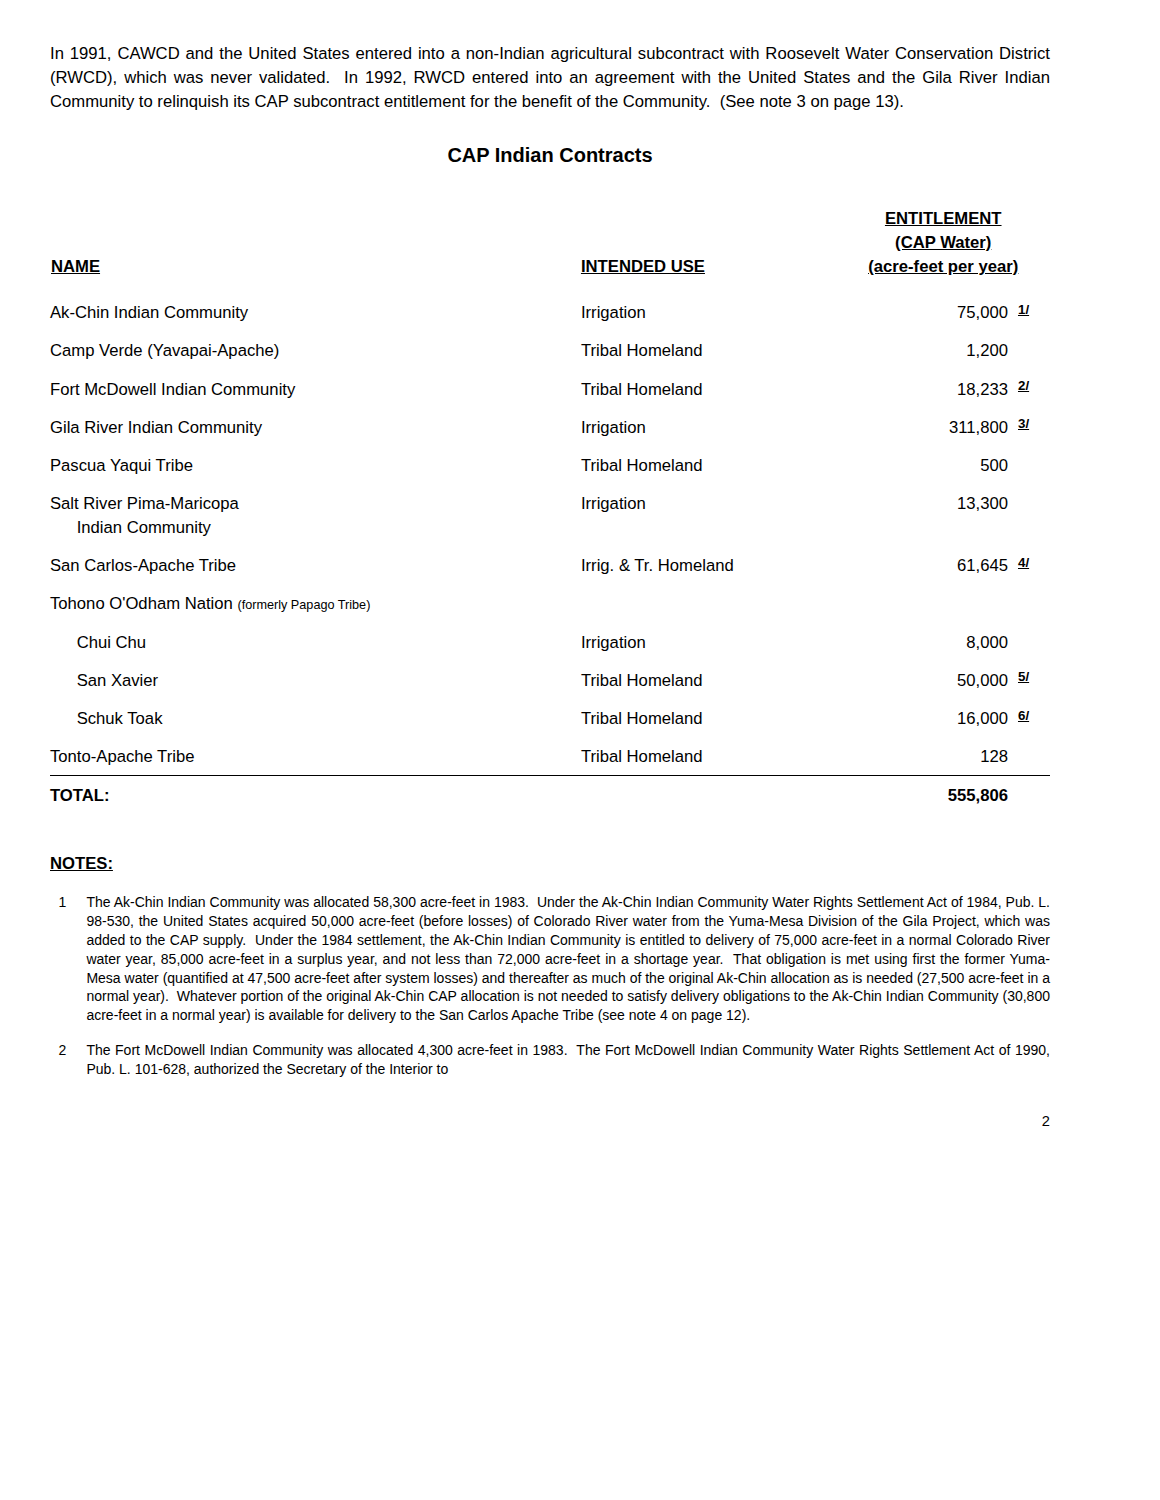In 1991, CAWCD and the United States entered into a non-Indian agricultural subcontract with Roosevelt Water Conservation District (RWCD), which was never validated. In 1992, RWCD entered into an agreement with the United States and the Gila River Indian Community to relinquish its CAP subcontract entitlement for the benefit of the Community. (See note 3 on page 13).
CAP Indian Contracts
| NAME | INTENDED USE | ENTITLEMENT (CAP Water) (acre-feet per year) |
| --- | --- | --- |
| Ak-Chin Indian Community | Irrigation | 75,000 | 1/ |
| Camp Verde (Yavapai-Apache) | Tribal Homeland | 1,200 | |
| Fort McDowell Indian Community | Tribal Homeland | 18,233 | 2/ |
| Gila River Indian Community | Irrigation | 311,800 | 3/ |
| Pascua Yaqui Tribe | Tribal Homeland | 500 | |
| Salt River Pima-Maricopa Indian Community | Irrigation | 13,300 | |
| San Carlos-Apache Tribe | Irrig. & Tr. Homeland | 61,645 | 4/ |
| Tohono O'Odham Nation (formerly Papago Tribe) | | | |
| Chui Chu | Irrigation | 8,000 | |
| San Xavier | Tribal Homeland | 50,000 | 5/ |
| Schuk Toak | Tribal Homeland | 16,000 | 6/ |
| Tonto-Apache Tribe | Tribal Homeland | 128 | |
| TOTAL: | | 555,806 | |
NOTES:
The Ak-Chin Indian Community was allocated 58,300 acre-feet in 1983. Under the Ak-Chin Indian Community Water Rights Settlement Act of 1984, Pub. L. 98-530, the United States acquired 50,000 acre-feet (before losses) of Colorado River water from the Yuma-Mesa Division of the Gila Project, which was added to the CAP supply. Under the 1984 settlement, the Ak-Chin Indian Community is entitled to delivery of 75,000 acre-feet in a normal Colorado River water year, 85,000 acre-feet in a surplus year, and not less than 72,000 acre-feet in a shortage year. That obligation is met using first the former Yuma-Mesa water (quantified at 47,500 acre-feet after system losses) and thereafter as much of the original Ak-Chin allocation as is needed (27,500 acre-feet in a normal year). Whatever portion of the original Ak-Chin CAP allocation is not needed to satisfy delivery obligations to the Ak-Chin Indian Community (30,800 acre-feet in a normal year) is available for delivery to the San Carlos Apache Tribe (see note 4 on page 12).
The Fort McDowell Indian Community was allocated 4,300 acre-feet in 1983. The Fort McDowell Indian Community Water Rights Settlement Act of 1990, Pub. L. 101-628, authorized the Secretary of the Interior to
2